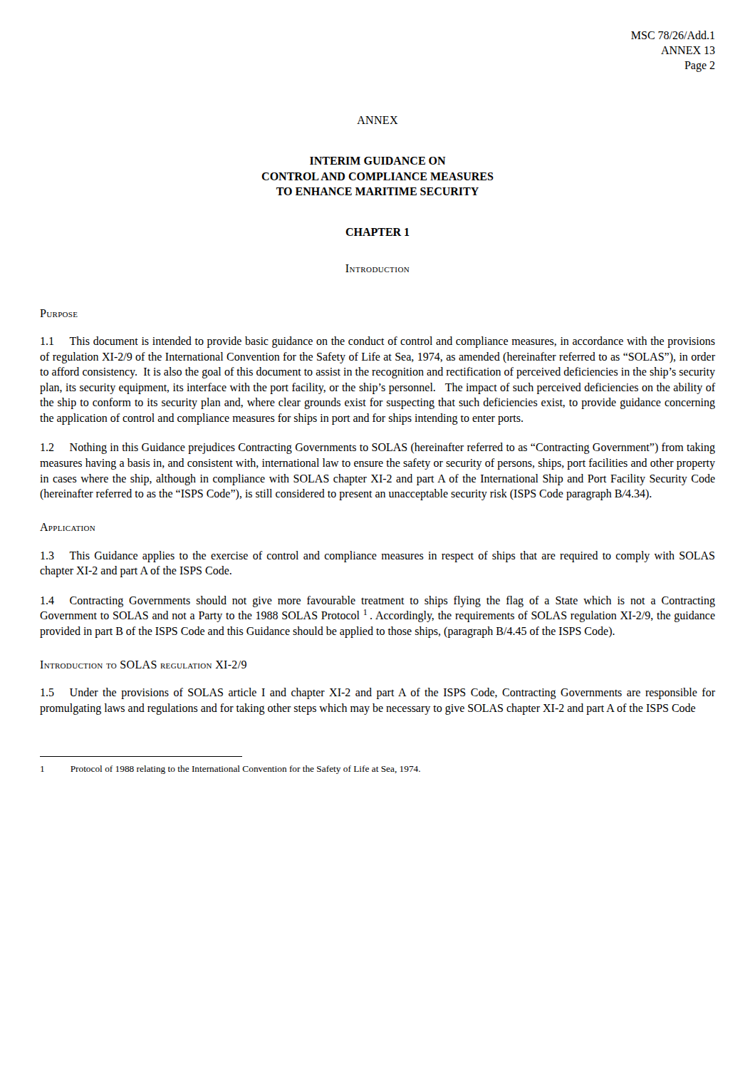MSC 78/26/Add.1
ANNEX 13
Page 2
ANNEX
Interim Guidance on
Control and Compliance Measures
to Enhance Maritime Security
CHAPTER 1
Introduction
Purpose
1.1 This document is intended to provide basic guidance on the conduct of control and compliance measures, in accordance with the provisions of regulation XI-2/9 of the International Convention for the Safety of Life at Sea, 1974, as amended (hereinafter referred to as “SOLAS”), in order to afford consistency. It is also the goal of this document to assist in the recognition and rectification of perceived deficiencies in the ship’s security plan, its security equipment, its interface with the port facility, or the ship’s personnel. The impact of such perceived deficiencies on the ability of the ship to conform to its security plan and, where clear grounds exist for suspecting that such deficiencies exist, to provide guidance concerning the application of control and compliance measures for ships in port and for ships intending to enter ports.
1.2 Nothing in this Guidance prejudices Contracting Governments to SOLAS (hereinafter referred to as “Contracting Government”) from taking measures having a basis in, and consistent with, international law to ensure the safety or security of persons, ships, port facilities and other property in cases where the ship, although in compliance with SOLAS chapter XI-2 and part A of the International Ship and Port Facility Security Code (hereinafter referred to as the “ISPS Code”), is still considered to present an unacceptable security risk (ISPS Code paragraph B/4.34).
Application
1.3 This Guidance applies to the exercise of control and compliance measures in respect of ships that are required to comply with SOLAS chapter XI-2 and part A of the ISPS Code.
1.4 Contracting Governments should not give more favourable treatment to ships flying the flag of a State which is not a Contracting Government to SOLAS and not a Party to the 1988 SOLAS Protocol 1 . Accordingly, the requirements of SOLAS regulation XI-2/9, the guidance provided in part B of the ISPS Code and this Guidance should be applied to those ships, (paragraph B/4.45 of the ISPS Code).
Introduction to SOLAS regulation XI-2/9
1.5 Under the provisions of SOLAS article I and chapter XI-2 and part A of the ISPS Code, Contracting Governments are responsible for promulgating laws and regulations and for taking other steps which may be necessary to give SOLAS chapter XI-2 and part A of the ISPS Code
1 Protocol of 1988 relating to the International Convention for the Safety of Life at Sea, 1974.